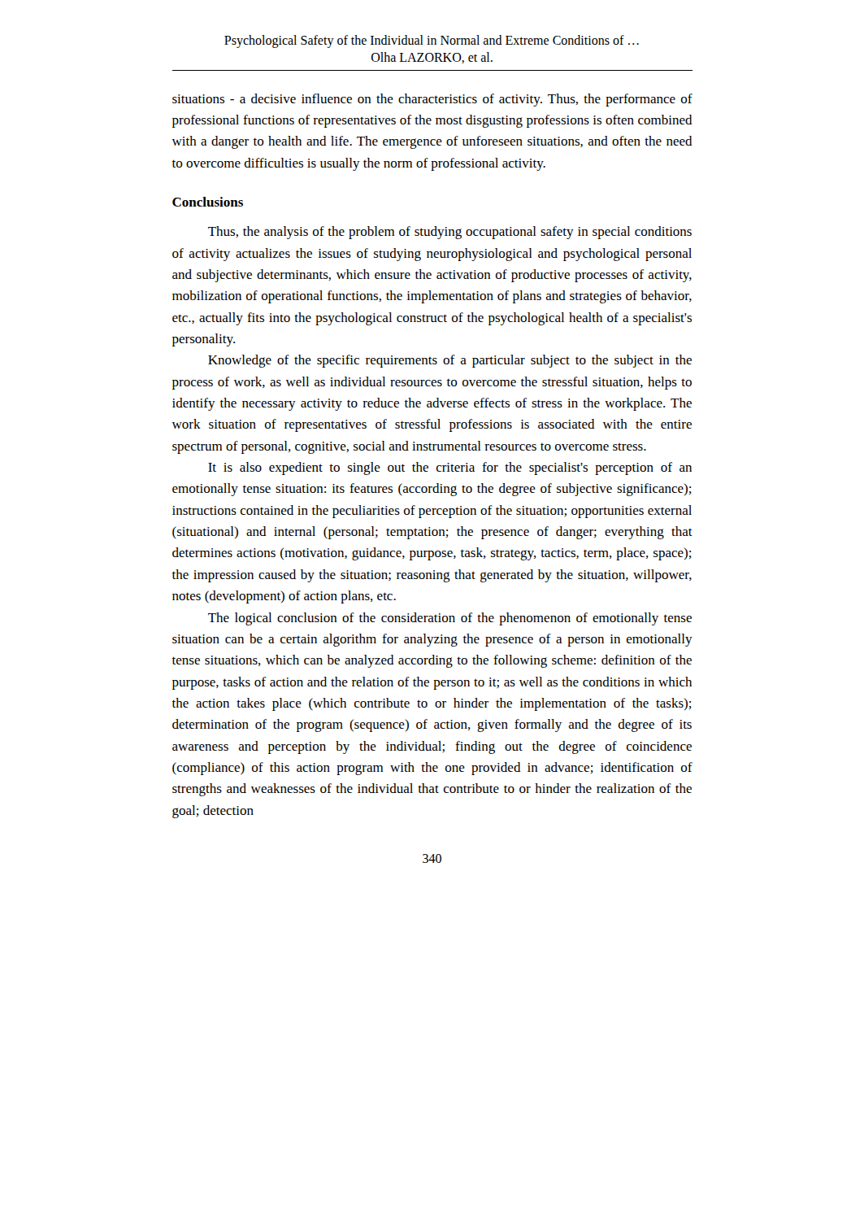Psychological Safety of the Individual in Normal and Extreme Conditions of … Olha LAZORKO, et al.
situations - a decisive influence on the characteristics of activity. Thus, the performance of professional functions of representatives of the most disgusting professions is often combined with a danger to health and life. The emergence of unforeseen situations, and often the need to overcome difficulties is usually the norm of professional activity.
Conclusions
Thus, the analysis of the problem of studying occupational safety in special conditions of activity actualizes the issues of studying neurophysiological and psychological personal and subjective determinants, which ensure the activation of productive processes of activity, mobilization of operational functions, the implementation of plans and strategies of behavior, etc., actually fits into the psychological construct of the psychological health of a specialist's personality.
Knowledge of the specific requirements of a particular subject to the subject in the process of work, as well as individual resources to overcome the stressful situation, helps to identify the necessary activity to reduce the adverse effects of stress in the workplace. The work situation of representatives of stressful professions is associated with the entire spectrum of personal, cognitive, social and instrumental resources to overcome stress.
It is also expedient to single out the criteria for the specialist's perception of an emotionally tense situation: its features (according to the degree of subjective significance); instructions contained in the peculiarities of perception of the situation; opportunities external (situational) and internal (personal; temptation; the presence of danger; everything that determines actions (motivation, guidance, purpose, task, strategy, tactics, term, place, space); the impression caused by the situation; reasoning that generated by the situation, willpower, notes (development) of action plans, etc.
The logical conclusion of the consideration of the phenomenon of emotionally tense situation can be a certain algorithm for analyzing the presence of a person in emotionally tense situations, which can be analyzed according to the following scheme: definition of the purpose, tasks of action and the relation of the person to it; as well as the conditions in which the action takes place (which contribute to or hinder the implementation of the tasks); determination of the program (sequence) of action, given formally and the degree of its awareness and perception by the individual; finding out the degree of coincidence (compliance) of this action program with the one provided in advance; identification of strengths and weaknesses of the individual that contribute to or hinder the realization of the goal; detection
340